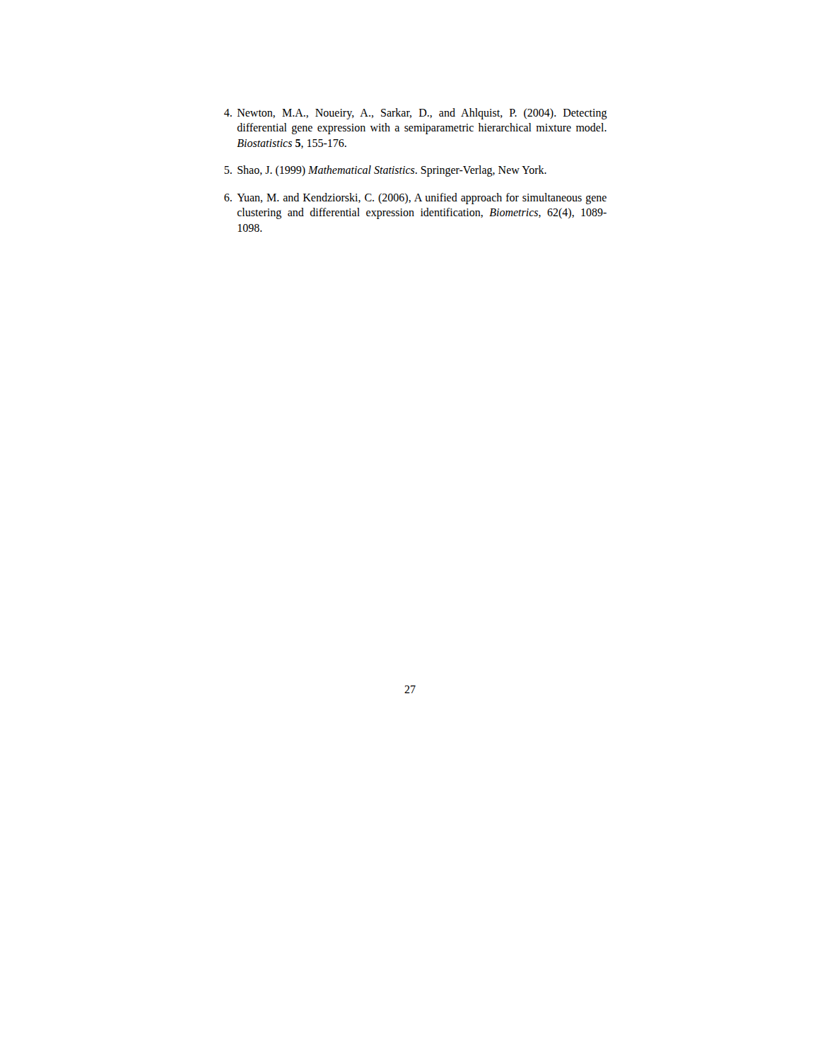4. Newton, M.A., Noueiry, A., Sarkar, D., and Ahlquist, P. (2004). Detecting differential gene expression with a semiparametric hierarchical mixture model. Biostatistics 5, 155-176.
5. Shao, J. (1999) Mathematical Statistics. Springer-Verlag, New York.
6. Yuan, M. and Kendziorski, C. (2006), A unified approach for simultaneous gene clustering and differential expression identification, Biometrics, 62(4), 1089-1098.
27